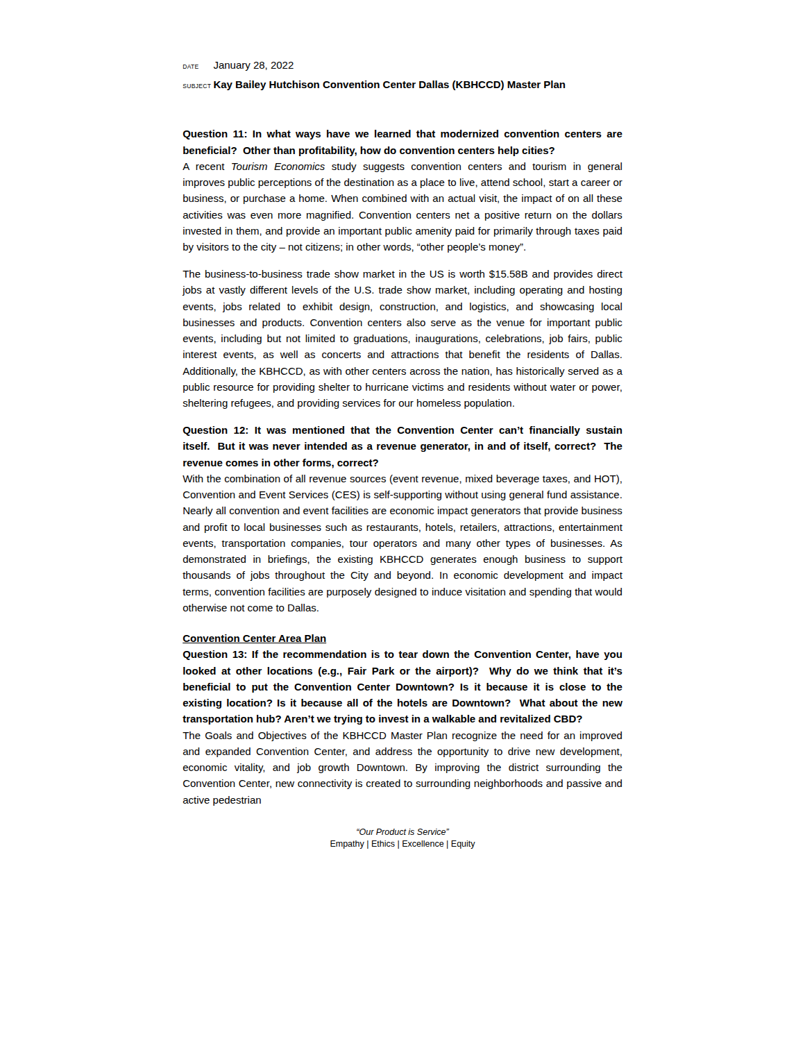Date
January 28, 2022
Subject
Kay Bailey Hutchison Convention Center Dallas (KBHCCD) Master Plan
Question 11: In what ways have we learned that modernized convention centers are beneficial? Other than profitability, how do convention centers help cities?
A recent Tourism Economics study suggests convention centers and tourism in general improves public perceptions of the destination as a place to live, attend school, start a career or business, or purchase a home. When combined with an actual visit, the impact of on all these activities was even more magnified. Convention centers net a positive return on the dollars invested in them, and provide an important public amenity paid for primarily through taxes paid by visitors to the city – not citizens; in other words, “other people’s money”.
The business-to-business trade show market in the US is worth $15.58B and provides direct jobs at vastly different levels of the U.S. trade show market, including operating and hosting events, jobs related to exhibit design, construction, and logistics, and showcasing local businesses and products. Convention centers also serve as the venue for important public events, including but not limited to graduations, inaugurations, celebrations, job fairs, public interest events, as well as concerts and attractions that benefit the residents of Dallas. Additionally, the KBHCCD, as with other centers across the nation, has historically served as a public resource for providing shelter to hurricane victims and residents without water or power, sheltering refugees, and providing services for our homeless population.
Question 12: It was mentioned that the Convention Center can’t financially sustain itself. But it was never intended as a revenue generator, in and of itself, correct? The revenue comes in other forms, correct?
With the combination of all revenue sources (event revenue, mixed beverage taxes, and HOT), Convention and Event Services (CES) is self-supporting without using general fund assistance. Nearly all convention and event facilities are economic impact generators that provide business and profit to local businesses such as restaurants, hotels, retailers, attractions, entertainment events, transportation companies, tour operators and many other types of businesses. As demonstrated in briefings, the existing KBHCCD generates enough business to support thousands of jobs throughout the City and beyond. In economic development and impact terms, convention facilities are purposely designed to induce visitation and spending that would otherwise not come to Dallas.
Convention Center Area Plan
Question 13: If the recommendation is to tear down the Convention Center, have you looked at other locations (e.g., Fair Park or the airport)? Why do we think that it’s beneficial to put the Convention Center Downtown? Is it because it is close to the existing location? Is it because all of the hotels are Downtown? What about the new transportation hub? Aren’t we trying to invest in a walkable and revitalized CBD?
The Goals and Objectives of the KBHCCD Master Plan recognize the need for an improved and expanded Convention Center, and address the opportunity to drive new development, economic vitality, and job growth Downtown. By improving the district surrounding the Convention Center, new connectivity is created to surrounding neighborhoods and passive and active pedestrian
“Our Product is Service”
Empathy | Ethics | Excellence | Equity